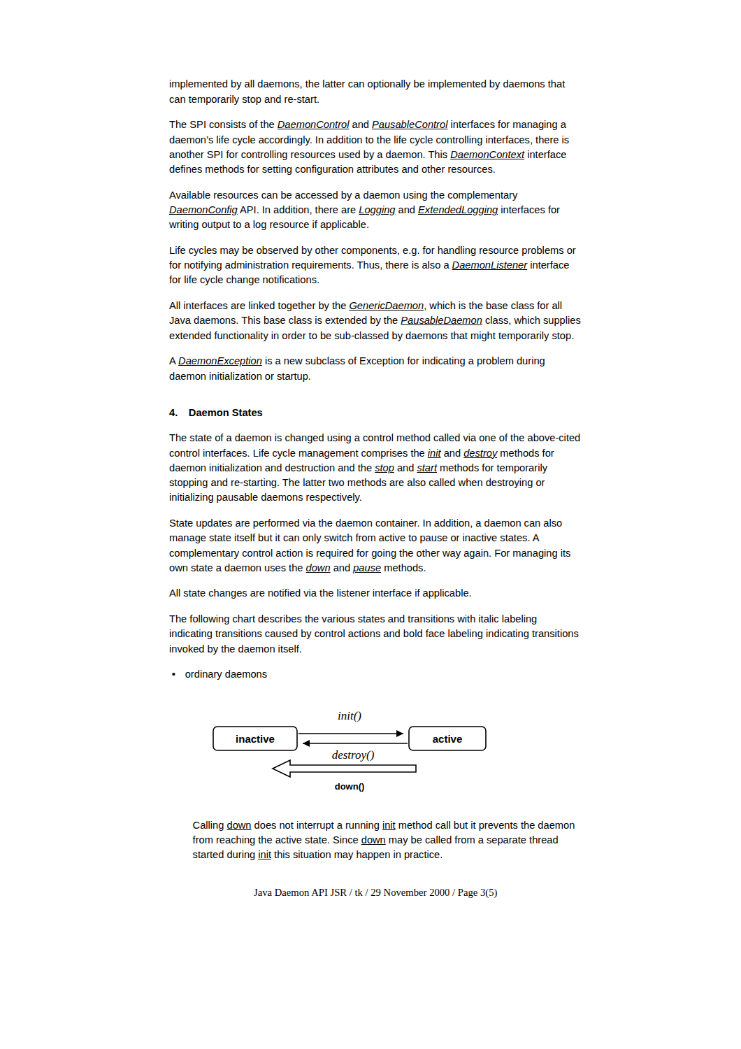implemented by all daemons, the latter can optionally be implemented by daemons that can temporarily stop and re-start.
The SPI consists of the DaemonControl and PausableControl interfaces for managing a daemon’s life cycle accordingly. In addition to the life cycle controlling interfaces, there is another SPI for controlling resources used by a daemon. This DaemonContext interface defines methods for setting configuration attributes and other resources.
Available resources can be accessed by a daemon using the complementary DaemonConfig API. In addition, there are Logging and ExtendedLogging interfaces for writing output to a log resource if applicable.
Life cycles may be observed by other components, e.g. for handling resource problems or for notifying administration requirements. Thus, there is also a DaemonListener interface for life cycle change notifications.
All interfaces are linked together by the GenericDaemon, which is the base class for all Java daemons. This base class is extended by the PausableDaemon class, which supplies extended functionality in order to be sub-classed by daemons that might temporarily stop.
A DaemonException is a new subclass of Exception for indicating a problem during daemon initialization or startup.
4. Daemon States
The state of a daemon is changed using a control method called via one of the above-cited control interfaces. Life cycle management comprises the init and destroy methods for daemon initialization and destruction and the stop and start methods for temporarily stopping and re-starting. The latter two methods are also called when destroying or initializing pausable daemons respectively.
State updates are performed via the daemon container. In addition, a daemon can also manage state itself but it can only switch from active to pause or inactive states. A complementary control action is required for going the other way again. For managing its own state a daemon uses the down and pause methods.
All state changes are notified via the listener interface if applicable.
The following chart describes the various states and transitions with italic labeling indicating transitions caused by control actions and bold face labeling indicating transitions invoked by the daemon itself.
ordinary daemons
inactive active init() destroy() down()
Calling down does not interrupt a running init method call but it prevents the daemon from reaching the active state. Since down may be called from a separate thread started during init this situation may happen in practice.
Java Daemon API JSR / tk / 29 November 2000 / Page 3(5)